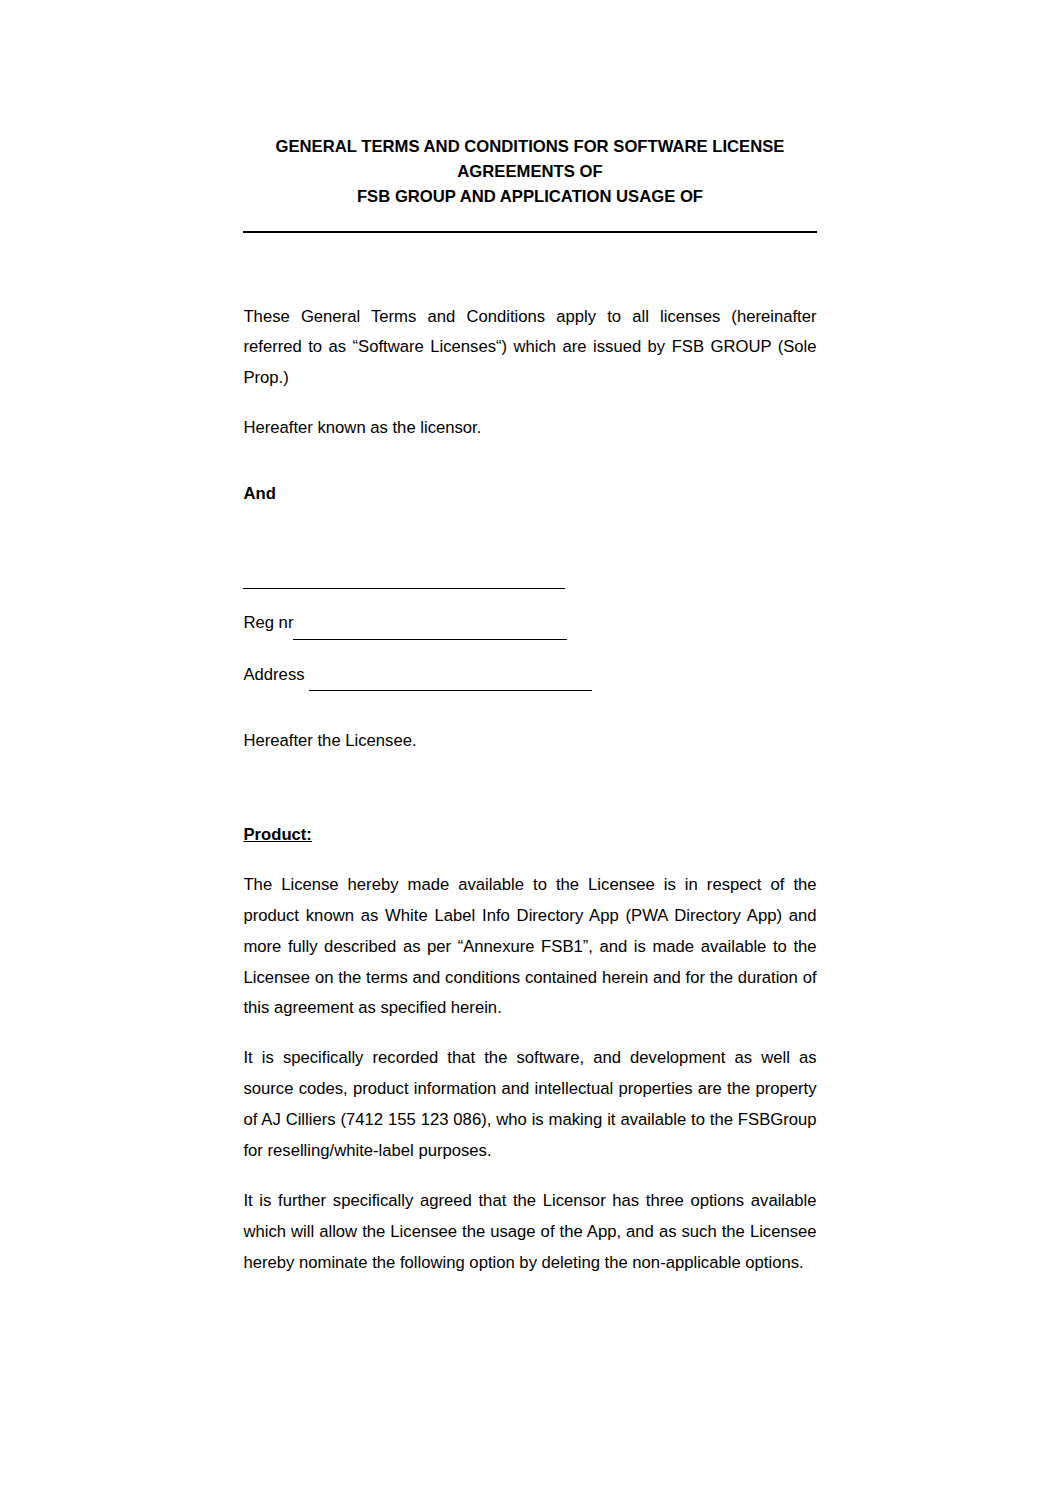General Terms and Conditions for Software License Agreements of
FSB Group and Application Usage of
These General Terms and Conditions apply to all licenses (hereinafter referred to as “Software Licenses“) which are issued by FSB GROUP (Sole Prop.)
Hereafter known as the licensor.
And
Reg nr
Address
Hereafter the Licensee.
Product:
The License hereby made available to the Licensee is in respect of the product known as White Label Info Directory App (PWA Directory App) and more fully described as per “Annexure FSB1”, and is made available to the Licensee on the terms and conditions contained herein and for the duration of this agreement as specified herein.
It is specifically recorded that the software, and development as well as source codes, product information and intellectual properties are the property of AJ Cilliers (7412 155 123 086), who is making it available to the FSBGroup for reselling/white-label purposes.
It is further specifically agreed that the Licensor has three options available which will allow the Licensee the usage of the App, and as such the Licensee hereby nominate the following option by deleting the non-applicable options.